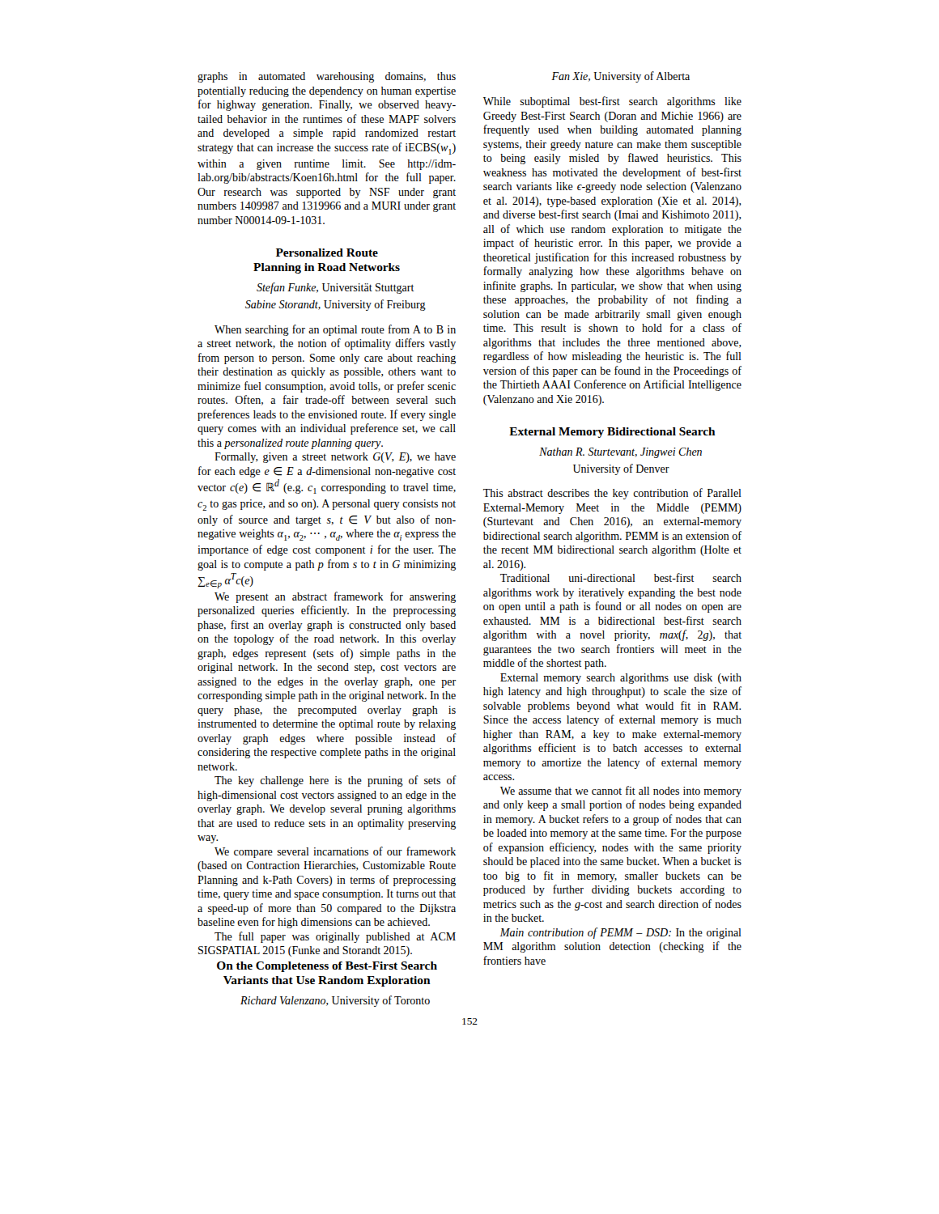graphs in automated warehousing domains, thus potentially reducing the dependency on human expertise for highway generation. Finally, we observed heavy-tailed behavior in the runtimes of these MAPF solvers and developed a simple rapid randomized restart strategy that can increase the success rate of iECBS(w1) within a given runtime limit. See http://idm-lab.org/bib/abstracts/Koen16h.html for the full paper. Our research was supported by NSF under grant numbers 1409987 and 1319966 and a MURI under grant number N00014-09-1-1031.
Personalized Route
Planning in Road Networks
Stefan Funke, Universität Stuttgart
Sabine Storandt, University of Freiburg
When searching for an optimal route from A to B in a street network, the notion of optimality differs vastly from person to person. Some only care about reaching their destination as quickly as possible, others want to minimize fuel consumption, avoid tolls, or prefer scenic routes. Often, a fair trade-off between several such preferences leads to the envisioned route. If every single query comes with an individual preference set, we call this a personalized route planning query.
Formally, given a street network G(V, E), we have for each edge e ∈ E a d-dimensional non-negative cost vector c(e) ∈ ℝd (e.g. c1 corresponding to travel time, c2 to gas price, and so on). A personal query consists not only of source and target s, t ∈ V but also of non-negative weights α1, α2, ⋯ , αd, where the αi express the importance of edge cost component i for the user. The goal is to compute a path p from s to t in G minimizing ∑e∈p αTc(e)
We present an abstract framework for answering personalized queries efficiently. In the preprocessing phase, first an overlay graph is constructed only based on the topology of the road network. In this overlay graph, edges represent (sets of) simple paths in the original network. In the second step, cost vectors are assigned to the edges in the overlay graph, one per corresponding simple path in the original network. In the query phase, the precomputed overlay graph is instrumented to determine the optimal route by relaxing overlay graph edges where possible instead of considering the respective complete paths in the original network.
The key challenge here is the pruning of sets of high-dimensional cost vectors assigned to an edge in the overlay graph. We develop several pruning algorithms that are used to reduce sets in an optimality preserving way.
We compare several incarnations of our framework (based on Contraction Hierarchies, Customizable Route Planning and k-Path Covers) in terms of preprocessing time, query time and space consumption. It turns out that a speed-up of more than 50 compared to the Dijkstra baseline even for high dimensions can be achieved.
The full paper was originally published at ACM SIGSPATIAL 2015 (Funke and Storandt 2015).
On the Completeness of Best-First Search
Variants that Use Random Exploration
Richard Valenzano, University of Toronto
Fan Xie, University of Alberta
While suboptimal best-first search algorithms like Greedy Best-First Search (Doran and Michie 1966) are frequently used when building automated planning systems, their greedy nature can make them susceptible to being easily misled by flawed heuristics. This weakness has motivated the development of best-first search variants like ϵ-greedy node selection (Valenzano et al. 2014), type-based exploration (Xie et al. 2014), and diverse best-first search (Imai and Kishimoto 2011), all of which use random exploration to mitigate the impact of heuristic error. In this paper, we provide a theoretical justification for this increased robustness by formally analyzing how these algorithms behave on infinite graphs. In particular, we show that when using these approaches, the probability of not finding a solution can be made arbitrarily small given enough time. This result is shown to hold for a class of algorithms that includes the three mentioned above, regardless of how misleading the heuristic is. The full version of this paper can be found in the Proceedings of the Thirtieth AAAI Conference on Artificial Intelligence (Valenzano and Xie 2016).
External Memory Bidirectional Search
Nathan R. Sturtevant, Jingwei Chen
University of Denver
This abstract describes the key contribution of Parallel External-Memory Meet in the Middle (PEMM) (Sturtevant and Chen 2016), an external-memory bidirectional search algorithm. PEMM is an extension of the recent MM bidirectional search algorithm (Holte et al. 2016).
Traditional uni-directional best-first search algorithms work by iteratively expanding the best node on open until a path is found or all nodes on open are exhausted. MM is a bidirectional best-first search algorithm with a novel priority, max(f, 2g), that guarantees the two search frontiers will meet in the middle of the shortest path.
External memory search algorithms use disk (with high latency and high throughput) to scale the size of solvable problems beyond what would fit in RAM. Since the access latency of external memory is much higher than RAM, a key to make external-memory algorithms efficient is to batch accesses to external memory to amortize the latency of external memory access.
We assume that we cannot fit all nodes into memory and only keep a small portion of nodes being expanded in memory. A bucket refers to a group of nodes that can be loaded into memory at the same time. For the purpose of expansion efficiency, nodes with the same priority should be placed into the same bucket. When a bucket is too big to fit in memory, smaller buckets can be produced by further dividing buckets according to metrics such as the g-cost and search direction of nodes in the bucket.
Main contribution of PEMM – DSD: In the original MM algorithm solution detection (checking if the frontiers have
152